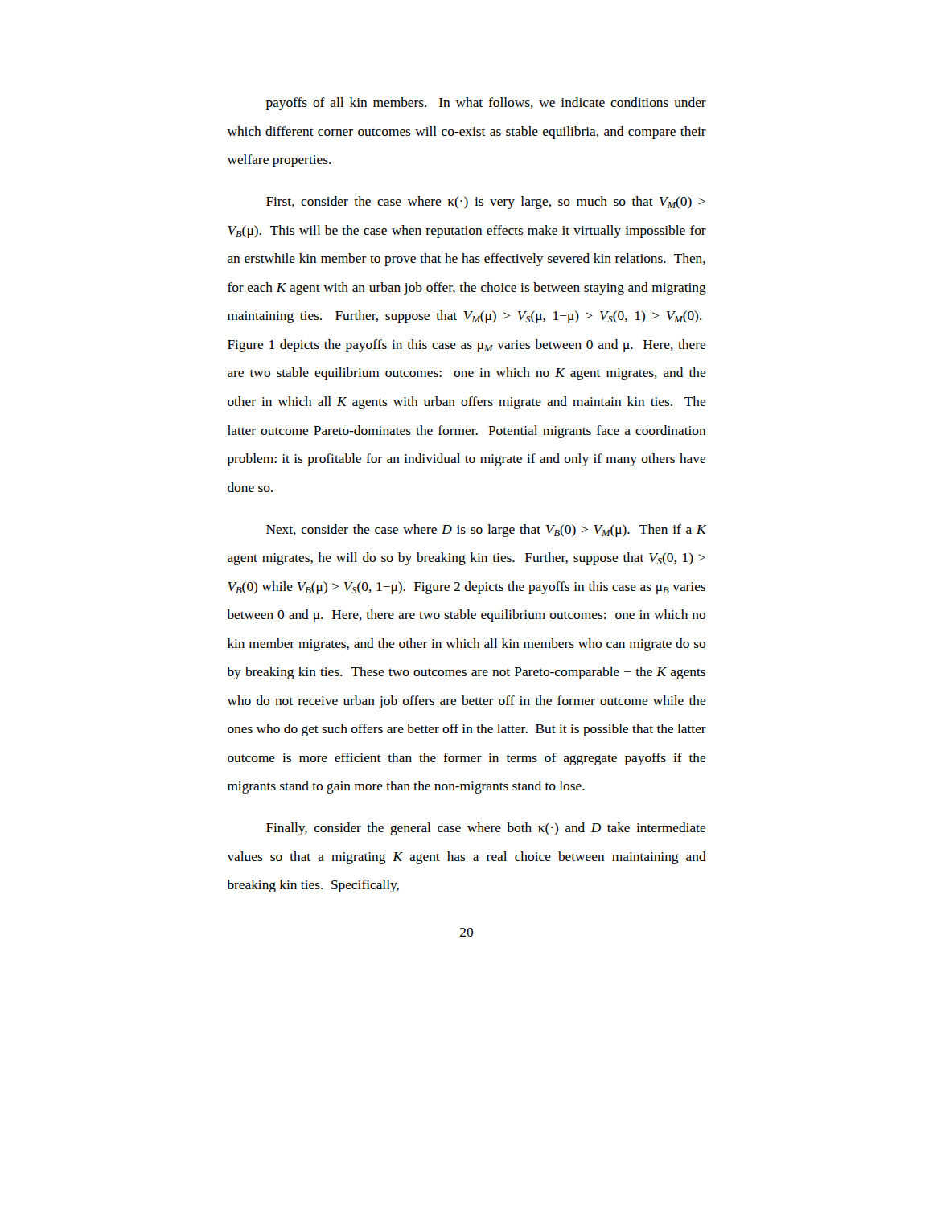payoffs of all kin members. In what follows, we indicate conditions under which different corner outcomes will co-exist as stable equilibria, and compare their welfare properties.
First, consider the case where κ(·) is very large, so much so that VM(0) > VB(μ). This will be the case when reputation effects make it virtually impossible for an erstwhile kin member to prove that he has effectively severed kin relations. Then, for each K agent with an urban job offer, the choice is between staying and migrating maintaining ties. Further, suppose that VM(μ) > VS(μ, 1−μ) > VS(0, 1) > VM(0). Figure 1 depicts the payoffs in this case as μM varies between 0 and μ. Here, there are two stable equilibrium outcomes: one in which no K agent migrates, and the other in which all K agents with urban offers migrate and maintain kin ties. The latter outcome Pareto-dominates the former. Potential migrants face a coordination problem: it is profitable for an individual to migrate if and only if many others have done so.
Next, consider the case where D is so large that VB(0) > VM(μ). Then if a K agent migrates, he will do so by breaking kin ties. Further, suppose that VS(0, 1) > VB(0) while VB(μ) > VS(0, 1−μ). Figure 2 depicts the payoffs in this case as μB varies between 0 and μ. Here, there are two stable equilibrium outcomes: one in which no kin member migrates, and the other in which all kin members who can migrate do so by breaking kin ties. These two outcomes are not Pareto-comparable − the K agents who do not receive urban job offers are better off in the former outcome while the ones who do get such offers are better off in the latter. But it is possible that the latter outcome is more efficient than the former in terms of aggregate payoffs if the migrants stand to gain more than the non-migrants stand to lose.
Finally, consider the general case where both κ(·) and D take intermediate values so that a migrating K agent has a real choice between maintaining and breaking kin ties. Specifically,
20